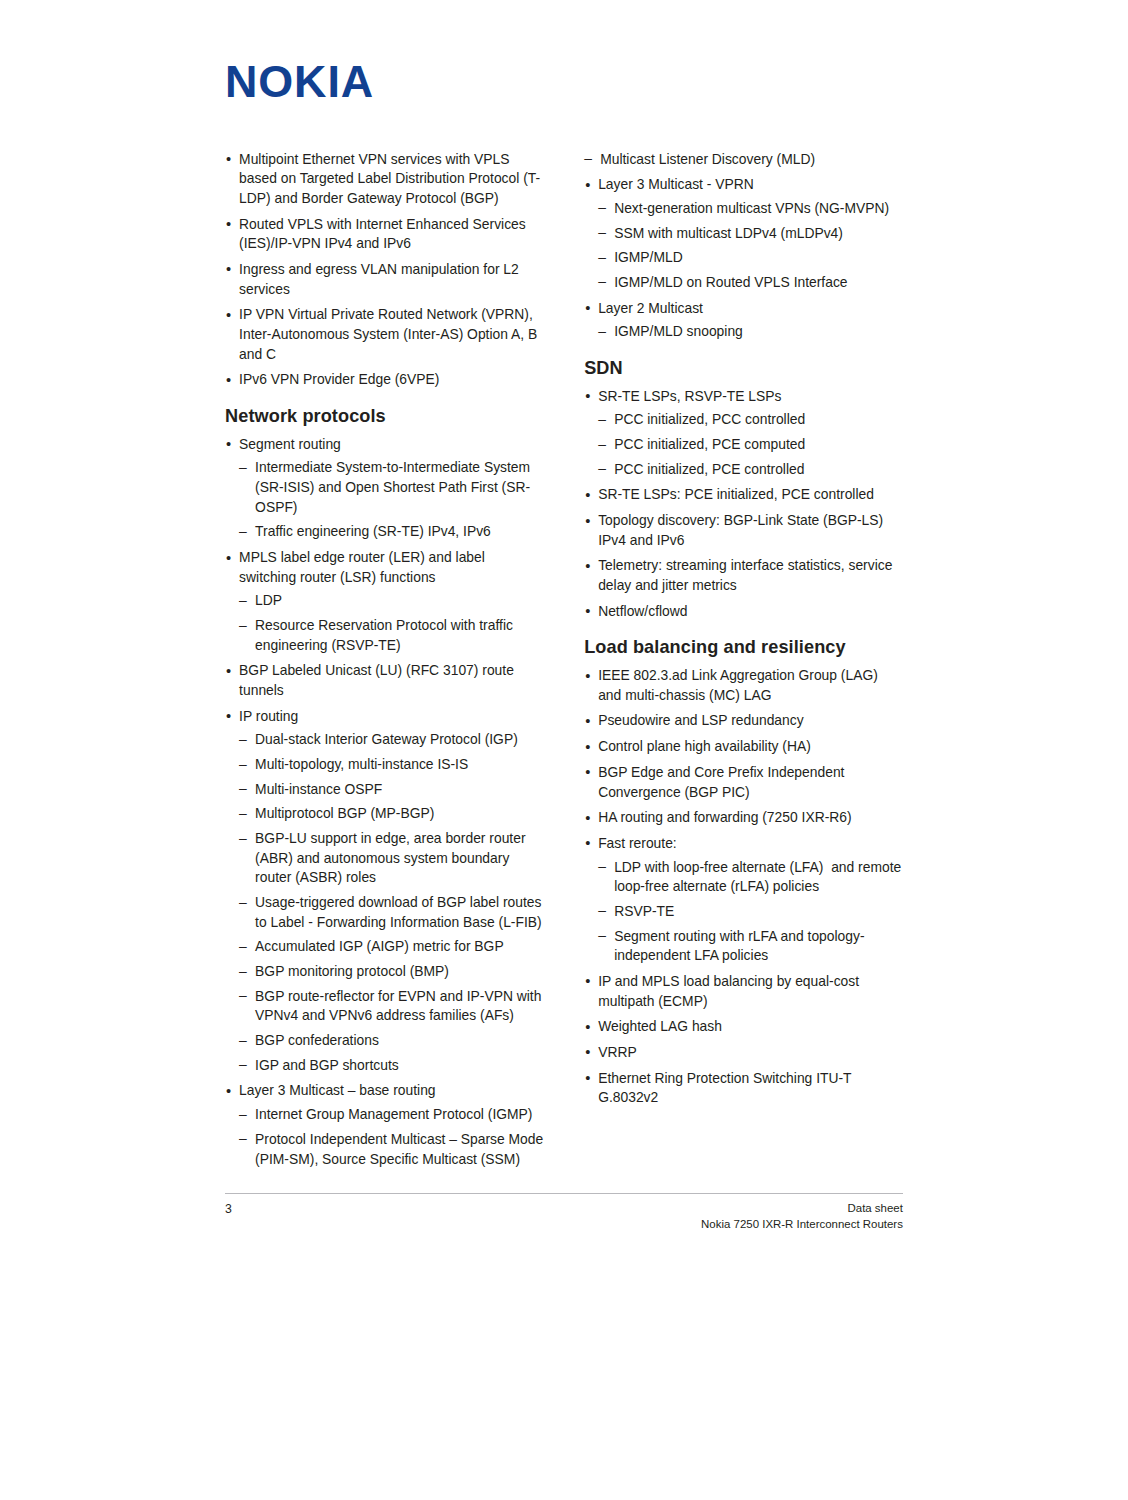NOKIA
Multipoint Ethernet VPN services with VPLS based on Targeted Label Distribution Protocol (T-LDP) and Border Gateway Protocol (BGP)
Routed VPLS with Internet Enhanced Services (IES)/IP-VPN IPv4 and IPv6
Ingress and egress VLAN manipulation for L2 services
IP VPN Virtual Private Routed Network (VPRN), Inter-Autonomous System (Inter-AS) Option A, B and C
IPv6 VPN Provider Edge (6VPE)
Network protocols
Segment routing
Intermediate System-to-Intermediate System (SR-ISIS) and Open Shortest Path First (SR-OSPF)
Traffic engineering (SR-TE) IPv4, IPv6
MPLS label edge router (LER) and label switching router (LSR) functions
LDP
Resource Reservation Protocol with traffic engineering (RSVP-TE)
BGP Labeled Unicast (LU) (RFC 3107) route tunnels
IP routing
Dual-stack Interior Gateway Protocol (IGP)
Multi-topology, multi-instance IS-IS
Multi-instance OSPF
Multiprotocol BGP (MP-BGP)
BGP-LU support in edge, area border router (ABR) and autonomous system boundary router (ASBR) roles
Usage-triggered download of BGP label routes to Label - Forwarding Information Base (L-FIB)
Accumulated IGP (AIGP) metric for BGP
BGP monitoring protocol (BMP)
BGP route-reflector for EVPN and IP-VPN with VPNv4 and VPNv6 address families (AFs)
BGP confederations
IGP and BGP shortcuts
Layer 3 Multicast – base routing
Internet Group Management Protocol (IGMP)
Protocol Independent Multicast – Sparse Mode (PIM-SM), Source Specific Multicast (SSM)
Multicast Listener Discovery (MLD)
Layer 3 Multicast - VPRN
Next-generation multicast VPNs (NG-MVPN)
SSM with multicast LDPv4 (mLDPv4)
IGMP/MLD
IGMP/MLD on Routed VPLS Interface
Layer 2 Multicast
IGMP/MLD snooping
SDN
SR-TE LSPs, RSVP-TE LSPs
PCC initialized, PCC controlled
PCC initialized, PCE computed
PCC initialized, PCE controlled
SR-TE LSPs: PCE initialized, PCE controlled
Topology discovery: BGP-Link State (BGP-LS) IPv4 and IPv6
Telemetry: streaming interface statistics, service delay and jitter metrics
Netflow/cflowd
Load balancing and resiliency
IEEE 802.3.ad Link Aggregation Group (LAG) and multi-chassis (MC) LAG
Pseudowire and LSP redundancy
Control plane high availability (HA)
BGP Edge and Core Prefix Independent Convergence (BGP PIC)
HA routing and forwarding (7250 IXR-R6)
Fast reroute:
LDP with loop-free alternate (LFA) and remote loop-free alternate (rLFA) policies
RSVP-TE
Segment routing with rLFA and topology-independent LFA policies
IP and MPLS load balancing by equal-cost multipath (ECMP)
Weighted LAG hash
VRRP
Ethernet Ring Protection Switching ITU-T G.8032v2
3
Data sheet
Nokia 7250 IXR-R Interconnect Routers